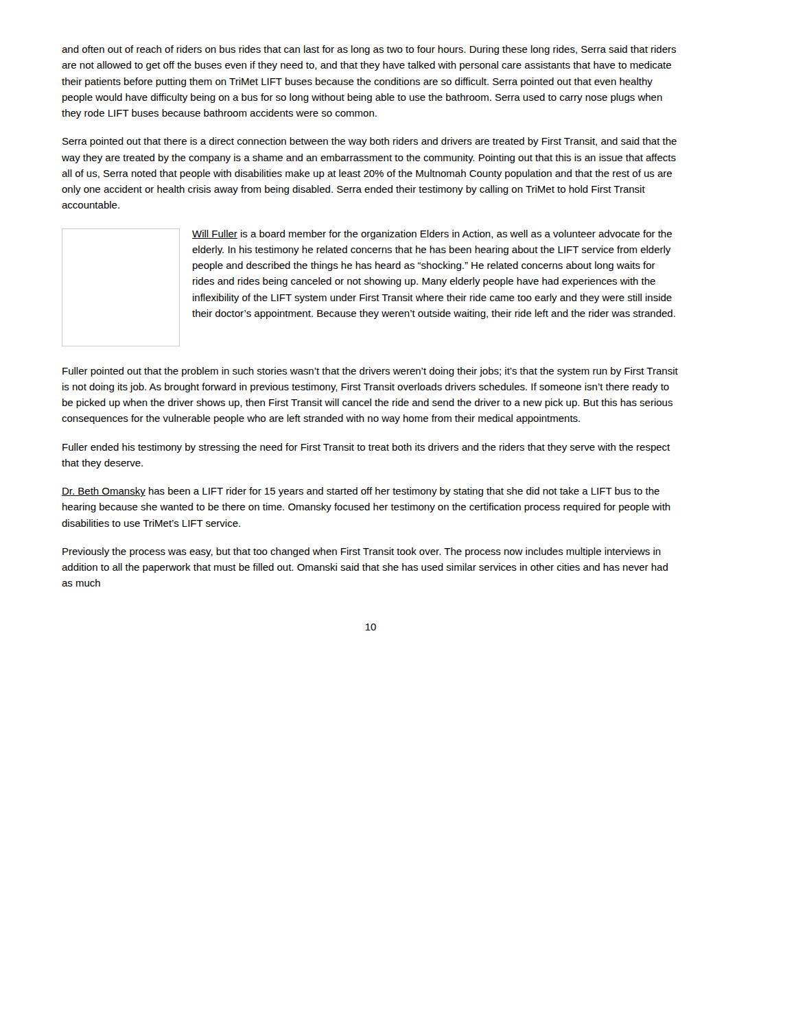and often out of reach of riders on bus rides that can last for as long as two to four hours. During these long rides, Serra said that riders are not allowed to get off the buses even if they need to, and that they have talked with personal care assistants that have to medicate their patients before putting them on TriMet LIFT buses because the conditions are so difficult. Serra pointed out that even healthy people would have difficulty being on a bus for so long without being able to use the bathroom. Serra used to carry nose plugs when they rode LIFT buses because bathroom accidents were so common.
Serra pointed out that there is a direct connection between the way both riders and drivers are treated by First Transit, and said that the way they are treated by the company is a shame and an embarrassment to the community. Pointing out that this is an issue that affects all of us, Serra noted that people with disabilities make up at least 20% of the Multnomah County population and that the rest of us are only one accident or health crisis away from being disabled. Serra ended their testimony by calling on TriMet to hold First Transit accountable.
Will Fuller is a board member for the organization Elders in Action, as well as a volunteer advocate for the elderly. In his testimony he related concerns that he has been hearing about the LIFT service from elderly people and described the things he has heard as “shocking.” He related concerns about long waits for rides and rides being canceled or not showing up. Many elderly people have had experiences with the inflexibility of the LIFT system under First Transit where their ride came too early and they were still inside their doctor’s appointment. Because they weren’t outside waiting, their ride left and the rider was stranded.
Fuller pointed out that the problem in such stories wasn’t that the drivers weren’t doing their jobs; it’s that the system run by First Transit is not doing its job. As brought forward in previous testimony, First Transit overloads drivers schedules. If someone isn’t there ready to be picked up when the driver shows up, then First Transit will cancel the ride and send the driver to a new pick up. But this has serious consequences for the vulnerable people who are left stranded with no way home from their medical appointments.
Fuller ended his testimony by stressing the need for First Transit to treat both its drivers and the riders that they serve with the respect that they deserve.
Dr. Beth Omansky has been a LIFT rider for 15 years and started off her testimony by stating that she did not take a LIFT bus to the hearing because she wanted to be there on time. Omansky focused her testimony on the certification process required for people with disabilities to use TriMet’s LIFT service.
Previously the process was easy, but that too changed when First Transit took over. The process now includes multiple interviews in addition to all the paperwork that must be filled out. Omanski said that she has used similar services in other cities and has never had as much
10